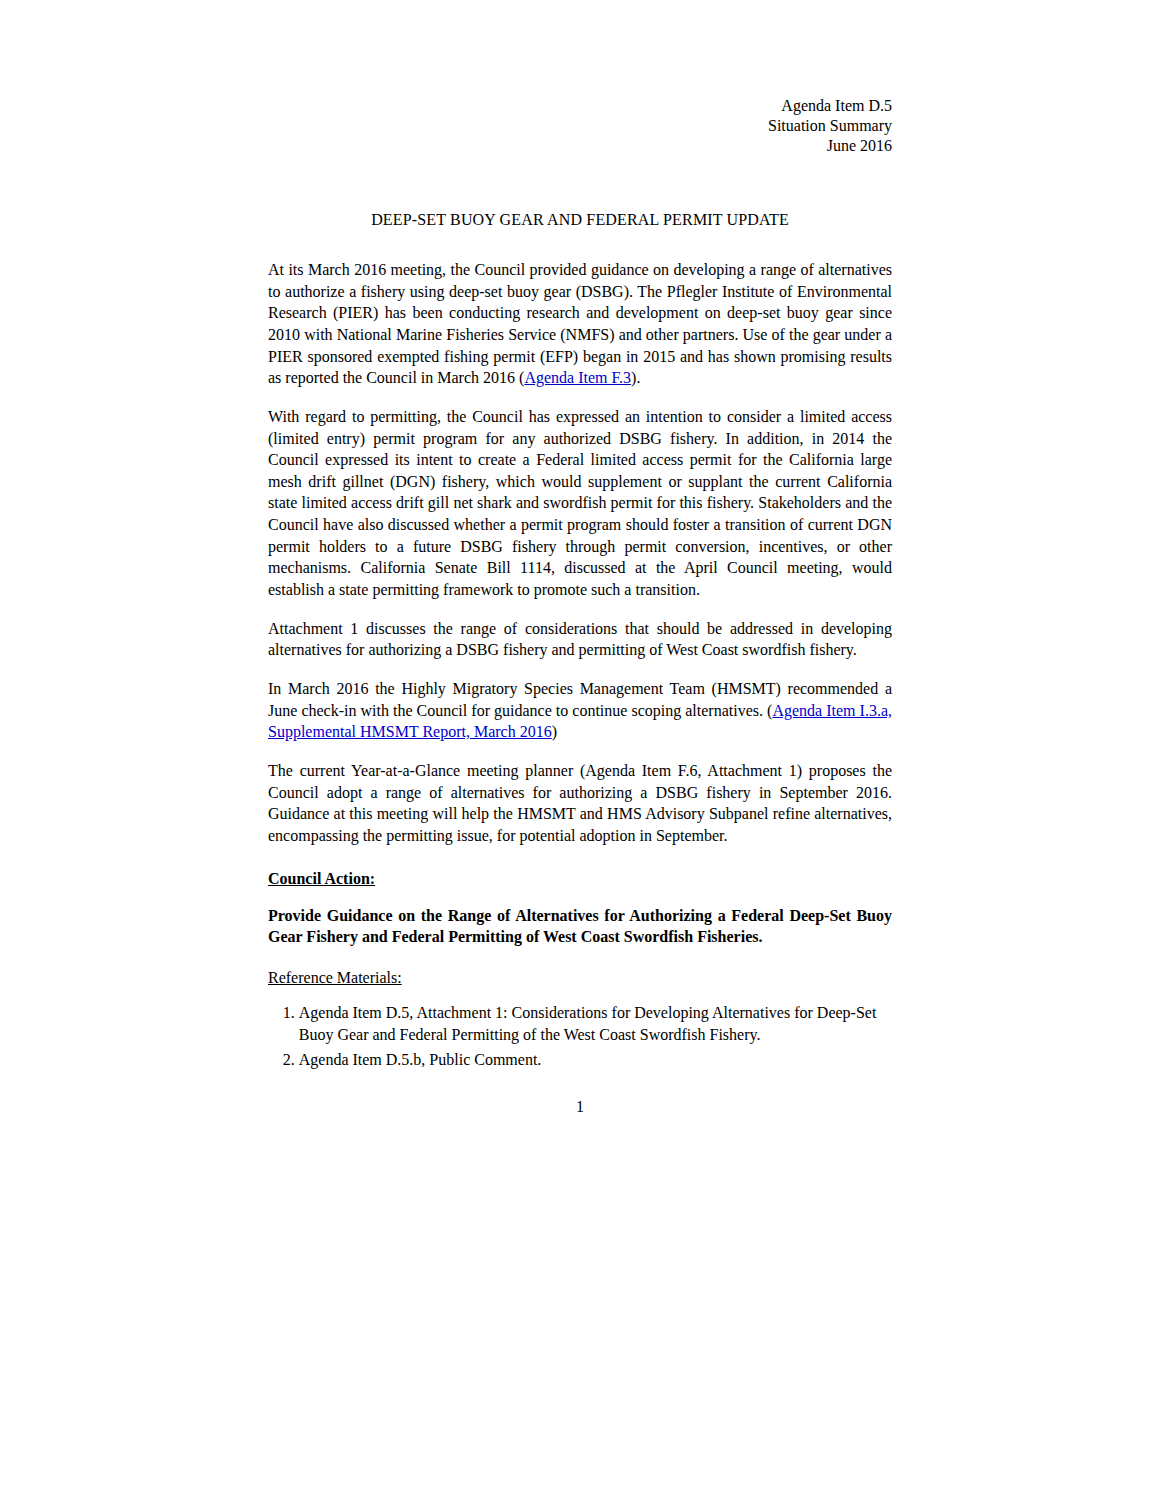Agenda Item D.5
Situation Summary
June 2016
DEEP-SET BUOY GEAR AND FEDERAL PERMIT UPDATE
At its March 2016 meeting, the Council provided guidance on developing a range of alternatives to authorize a fishery using deep-set buoy gear (DSBG). The Pflegler Institute of Environmental Research (PIER) has been conducting research and development on deep-set buoy gear since 2010 with National Marine Fisheries Service (NMFS) and other partners. Use of the gear under a PIER sponsored exempted fishing permit (EFP) began in 2015 and has shown promising results as reported the Council in March 2016 (Agenda Item F.3).
With regard to permitting, the Council has expressed an intention to consider a limited access (limited entry) permit program for any authorized DSBG fishery. In addition, in 2014 the Council expressed its intent to create a Federal limited access permit for the California large mesh drift gillnet (DGN) fishery, which would supplement or supplant the current California state limited access drift gill net shark and swordfish permit for this fishery. Stakeholders and the Council have also discussed whether a permit program should foster a transition of current DGN permit holders to a future DSBG fishery through permit conversion, incentives, or other mechanisms. California Senate Bill 1114, discussed at the April Council meeting, would establish a state permitting framework to promote such a transition.
Attachment 1 discusses the range of considerations that should be addressed in developing alternatives for authorizing a DSBG fishery and permitting of West Coast swordfish fishery.
In March 2016 the Highly Migratory Species Management Team (HMSMT) recommended a June check-in with the Council for guidance to continue scoping alternatives. (Agenda Item I.3.a, Supplemental HMSMT Report, March 2016)
The current Year-at-a-Glance meeting planner (Agenda Item F.6, Attachment 1) proposes the Council adopt a range of alternatives for authorizing a DSBG fishery in September 2016. Guidance at this meeting will help the HMSMT and HMS Advisory Subpanel refine alternatives, encompassing the permitting issue, for potential adoption in September.
Council Action:
Provide Guidance on the Range of Alternatives for Authorizing a Federal Deep-Set Buoy Gear Fishery and Federal Permitting of West Coast Swordfish Fisheries.
Reference Materials:
Agenda Item D.5, Attachment 1: Considerations for Developing Alternatives for Deep-Set Buoy Gear and Federal Permitting of the West Coast Swordfish Fishery.
Agenda Item D.5.b, Public Comment.
1